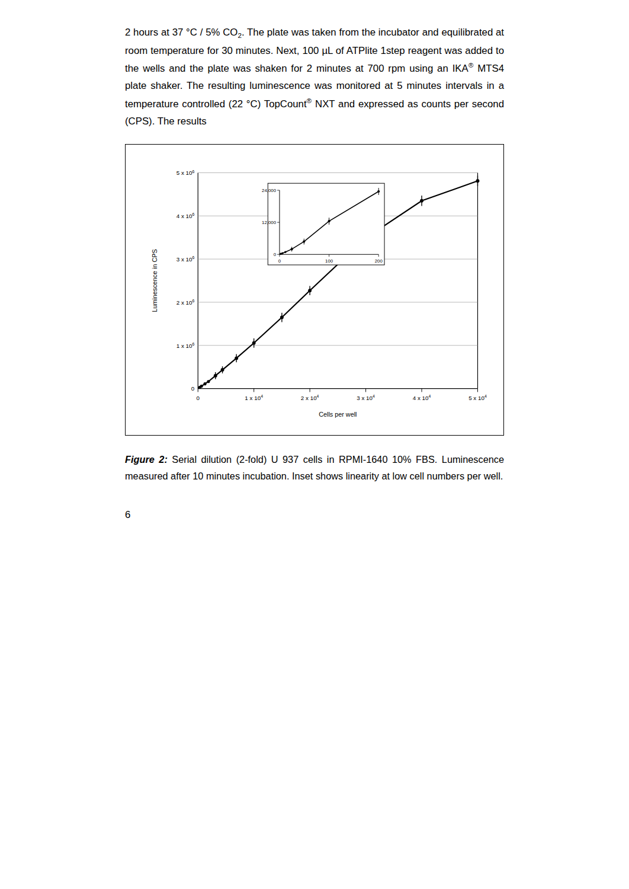2 hours at 37 °C / 5% CO2. The plate was taken from the incubator and equilibrated at room temperature for 30 minutes. Next, 100 µL of ATPlite 1step reagent was added to the wells and the plate was shaken for 2 minutes at 700 rpm using an IKA® MTS4 plate shaker. The resulting luminescence was monitored at 5 minutes intervals in a temperature controlled (22 °C) TopCount® NXT and expressed as counts per second (CPS). The results
0 1 x 106 2 x 106 3 x 106 4 x 106 5 x 106 Luminescence in CPS 0 1 x 104 2 x 104 3 x 104 4 x 104 5 x 104 Cells per well 0 12,000 24,000 0 100 200
Figure 2: Serial dilution (2-fold) U 937 cells in RPMI-1640 10% FBS. Luminescence measured after 10 minutes incubation. Inset shows linearity at low cell numbers per well.
6